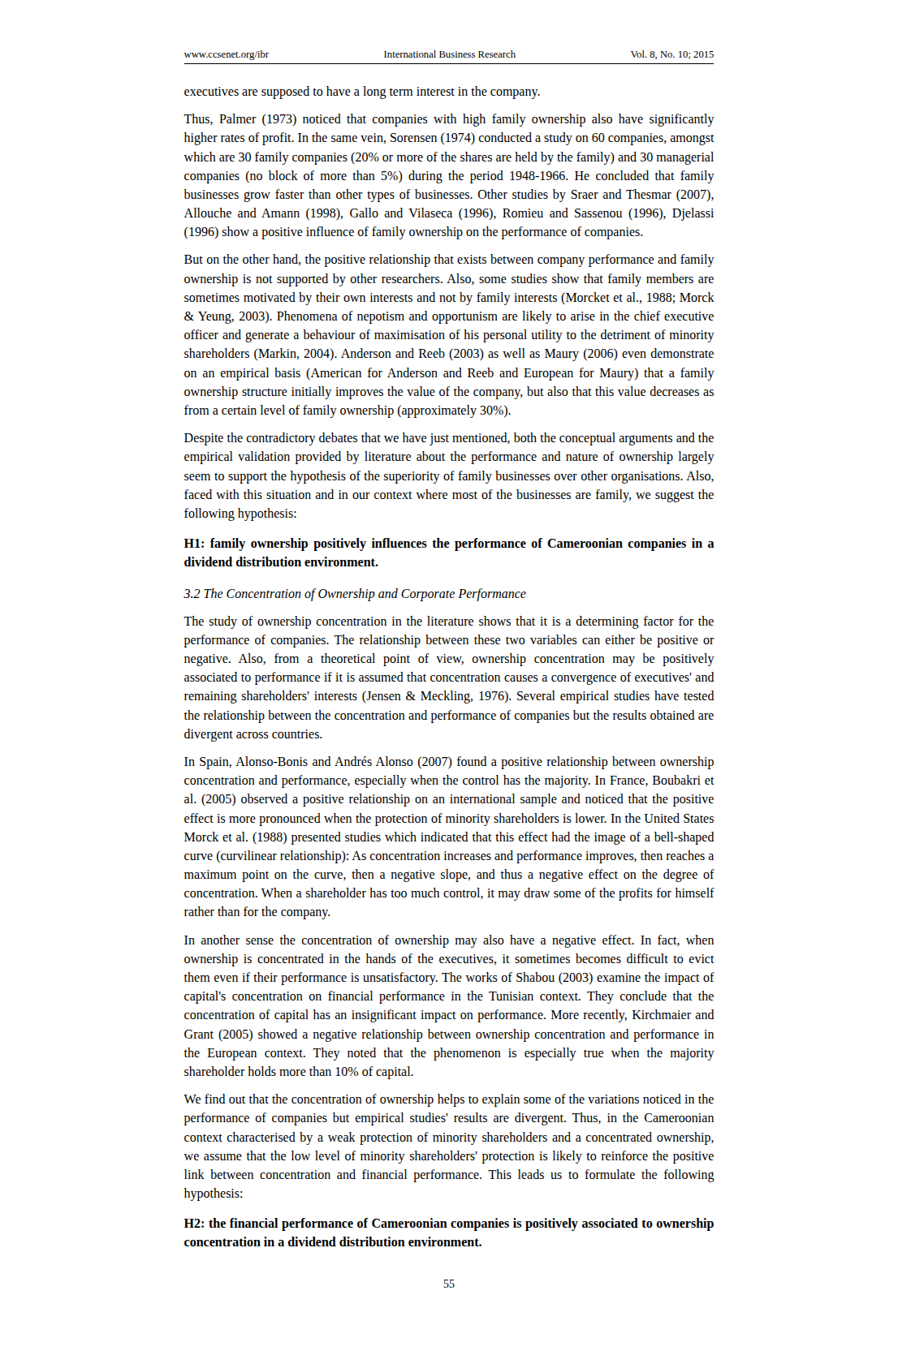www.ccsenet.org/ibr International Business Research Vol. 8, No. 10; 2015
executives are supposed to have a long term interest in the company.
Thus, Palmer (1973) noticed that companies with high family ownership also have significantly higher rates of profit. In the same vein, Sorensen (1974) conducted a study on 60 companies, amongst which are 30 family companies (20% or more of the shares are held by the family) and 30 managerial companies (no block of more than 5%) during the period 1948-1966. He concluded that family businesses grow faster than other types of businesses. Other studies by Sraer and Thesmar (2007), Allouche and Amann (1998), Gallo and Vilaseca (1996), Romieu and Sassenou (1996), Djelassi (1996) show a positive influence of family ownership on the performance of companies.
But on the other hand, the positive relationship that exists between company performance and family ownership is not supported by other researchers. Also, some studies show that family members are sometimes motivated by their own interests and not by family interests (Morcket et al., 1988; Morck & Yeung, 2003). Phenomena of nepotism and opportunism are likely to arise in the chief executive officer and generate a behaviour of maximisation of his personal utility to the detriment of minority shareholders (Markin, 2004). Anderson and Reeb (2003) as well as Maury (2006) even demonstrate on an empirical basis (American for Anderson and Reeb and European for Maury) that a family ownership structure initially improves the value of the company, but also that this value decreases as from a certain level of family ownership (approximately 30%).
Despite the contradictory debates that we have just mentioned, both the conceptual arguments and the empirical validation provided by literature about the performance and nature of ownership largely seem to support the hypothesis of the superiority of family businesses over other organisations. Also, faced with this situation and in our context where most of the businesses are family, we suggest the following hypothesis:
H1: family ownership positively influences the performance of Cameroonian companies in a dividend distribution environment.
3.2 The Concentration of Ownership and Corporate Performance
The study of ownership concentration in the literature shows that it is a determining factor for the performance of companies. The relationship between these two variables can either be positive or negative. Also, from a theoretical point of view, ownership concentration may be positively associated to performance if it is assumed that concentration causes a convergence of executives' and remaining shareholders' interests (Jensen & Meckling, 1976). Several empirical studies have tested the relationship between the concentration and performance of companies but the results obtained are divergent across countries.
In Spain, Alonso-Bonis and Andrés Alonso (2007) found a positive relationship between ownership concentration and performance, especially when the control has the majority. In France, Boubakri et al. (2005) observed a positive relationship on an international sample and noticed that the positive effect is more pronounced when the protection of minority shareholders is lower. In the United States Morck et al. (1988) presented studies which indicated that this effect had the image of a bell-shaped curve (curvilinear relationship): As concentration increases and performance improves, then reaches a maximum point on the curve, then a negative slope, and thus a negative effect on the degree of concentration. When a shareholder has too much control, it may draw some of the profits for himself rather than for the company.
In another sense the concentration of ownership may also have a negative effect. In fact, when ownership is concentrated in the hands of the executives, it sometimes becomes difficult to evict them even if their performance is unsatisfactory. The works of Shabou (2003) examine the impact of capital's concentration on financial performance in the Tunisian context. They conclude that the concentration of capital has an insignificant impact on performance. More recently, Kirchmaier and Grant (2005) showed a negative relationship between ownership concentration and performance in the European context. They noted that the phenomenon is especially true when the majority shareholder holds more than 10% of capital.
We find out that the concentration of ownership helps to explain some of the variations noticed in the performance of companies but empirical studies' results are divergent. Thus, in the Cameroonian context characterised by a weak protection of minority shareholders and a concentrated ownership, we assume that the low level of minority shareholders' protection is likely to reinforce the positive link between concentration and financial performance. This leads us to formulate the following hypothesis:
H2: the financial performance of Cameroonian companies is positively associated to ownership concentration in a dividend distribution environment.
55